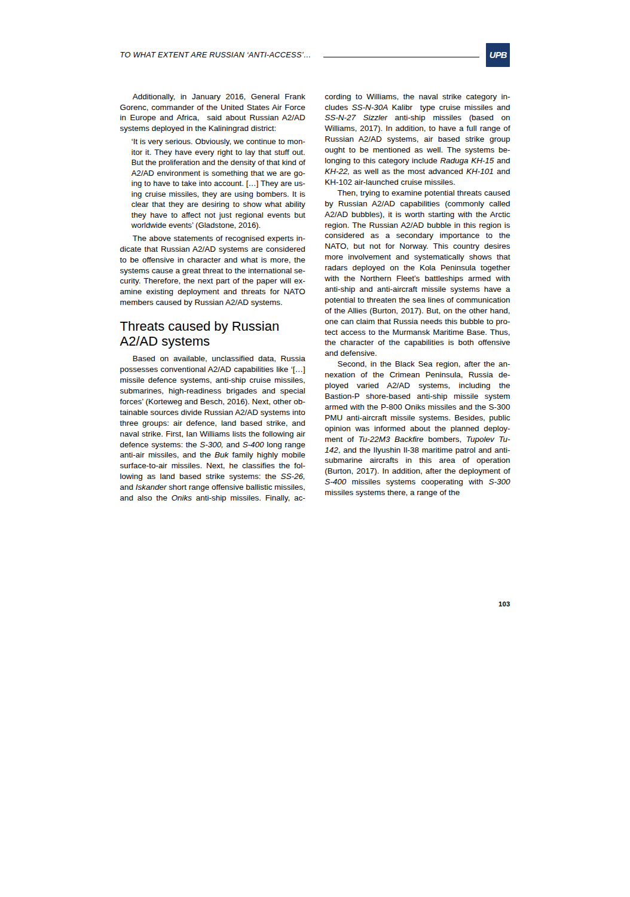To what extent are Russian ‘anti-access’…
UPB
Additionally, in January 2016, General Frank Gorenc, commander of the United States Air Force in Europe and Africa, said about Russian A2/AD systems deployed in the Kaliningrad district:
‘It is very serious. Obviously, we continue to monitor it. They have every right to lay that stuff out. But the proliferation and the density of that kind of A2/AD environment is something that we are going to have to take into account. […] They are using cruise missiles, they are using bombers. It is clear that they are desiring to show what ability they have to affect not just regional events but worldwide events’ (Gladstone, 2016).
The above statements of recognised experts indicate that Russian A2/AD systems are considered to be offensive in character and what is more, the systems cause a great threat to the international security. Therefore, the next part of the paper will examine existing deployment and threats for NATO members caused by Russian A2/AD systems.
Threats caused by Russian A2/AD systems
Based on available, unclassified data, Russia possesses conventional A2/AD capabilities like ‘[…] missile defence systems, anti-ship cruise missiles, submarines, high-readiness brigades and special forces’ (Korteweg and Besch, 2016). Next, other obtainable sources divide Russian A2/AD systems into three groups: air defence, land based strike, and naval strike. First, Ian Williams lists the following air defence systems: the S-300, and S-400 long range anti-air missiles, and the Buk family highly mobile surface-to-air missiles. Next, he classifies the following as land based strike systems: the SS-26, and Iskander short range offensive ballistic missiles, and also the Oniks anti-ship missiles. Finally, according to Williams, the naval strike category includes SS-N-30A Kalibr type cruise missiles and SS-N-27 Sizzler anti-ship missiles (based on Williams, 2017). In addition, to have a full range of Russian A2/AD systems, air based strike group ought to be mentioned as well. The systems belonging to this category include Raduga KH-15 and KH-22, as well as the most advanced KH-101 and KH-102 air-launched cruise missiles.
Then, trying to examine potential threats caused by Russian A2/AD capabilities (commonly called A2/AD bubbles), it is worth starting with the Arctic region. The Russian A2/AD bubble in this region is considered as a secondary importance to the NATO, but not for Norway. This country desires more involvement and systematically shows that radars deployed on the Kola Peninsula together with the Northern Fleet’s battleships armed with anti-ship and anti-aircraft missile systems have a potential to threaten the sea lines of communication of the Allies (Burton, 2017). But, on the other hand, one can claim that Russia needs this bubble to protect access to the Murmansk Maritime Base. Thus, the character of the capabilities is both offensive and defensive.
Second, in the Black Sea region, after the annexation of the Crimean Peninsula, Russia deployed varied A2/AD systems, including the Bastion-P shore-based anti-ship missile system armed with the P-800 Oniks missiles and the S-300 PMU anti-aircraft missile systems. Besides, public opinion was informed about the planned deployment of Tu-22M3 Backfire bombers, Tupolev Tu-142, and the Ilyushin Il-38 maritime patrol and anti-submarine aircrafts in this area of operation (Burton, 2017). In addition, after the deployment of S-400 missiles systems cooperating with S-300 missiles systems there, a range of the
103